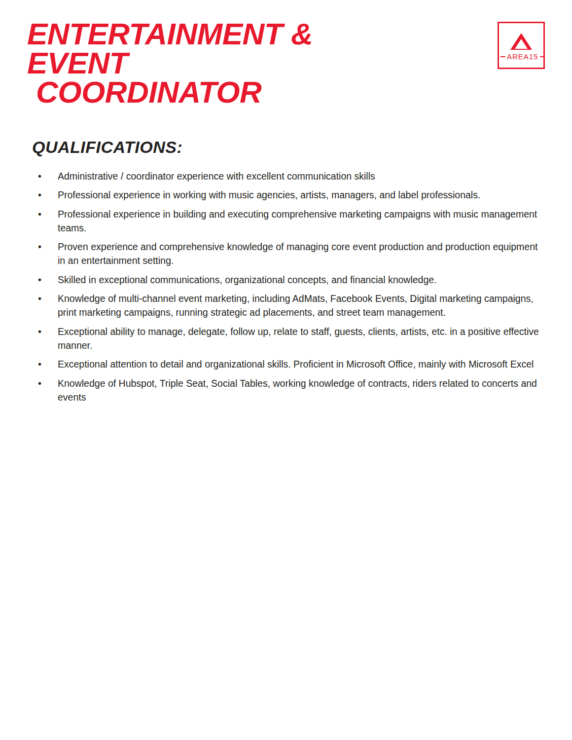Entertainment & EventCoordinator
AREA15
Qualifications:
Administrative / coordinator experience with excellent communication skills
Professional experience in working with music agencies, artists, managers, and label professionals.
Professional experience in building and executing comprehensive marketing campaigns with music management teams.
Proven experience and comprehensive knowledge of managing core event production and production equipment in an entertainment setting.
Skilled in exceptional communications, organizational concepts, and financial knowledge.
Knowledge of multi-channel event marketing, including AdMats, Facebook Events, Digital marketing campaigns, print marketing campaigns, running strategic ad placements, and street team management.
Exceptional ability to manage, delegate, follow up, relate to staff, guests, clients, artists, etc. in a positive effective manner.
Exceptional attention to detail and organizational skills. Proficient in Microsoft Office, mainly with Microsoft Excel
Knowledge of Hubspot, Triple Seat, Social Tables, working knowledge of contracts, riders related to concerts and events